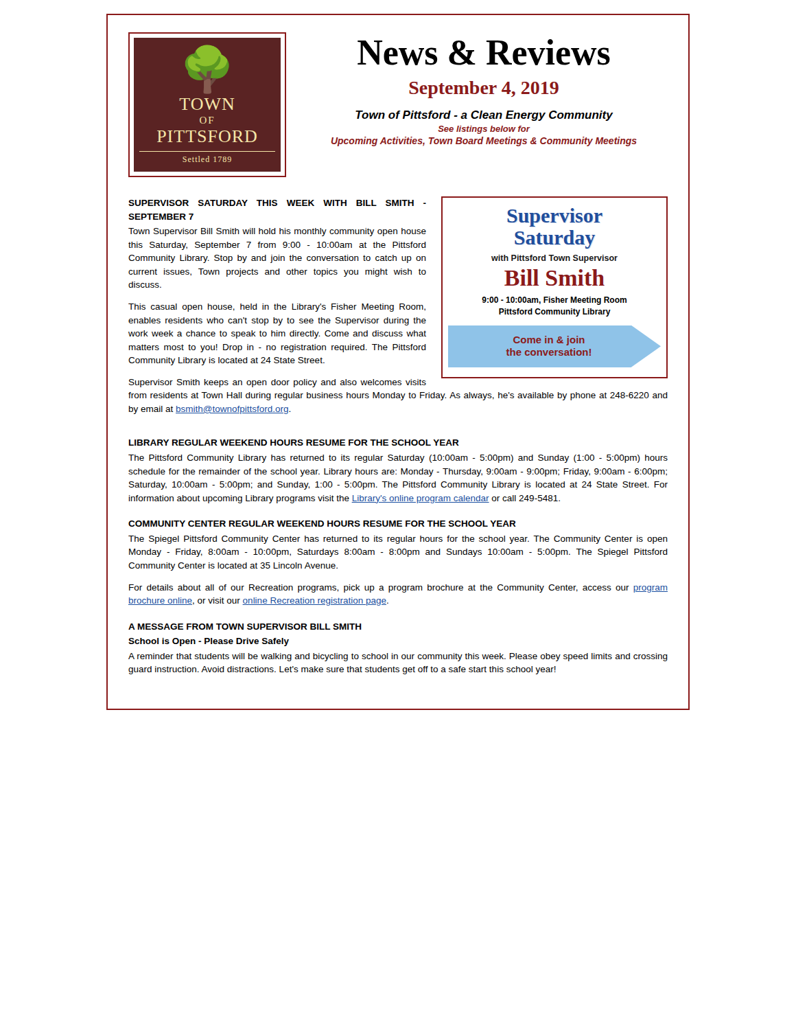🌳
TOWN
OF
PITTSFORD
Settled 1789
News & Reviews
September 4, 2019
Town of Pittsford - a Clean Energy Community
See listings below for
Upcoming Activities, Town Board Meetings & Community Meetings
Supervisor
Saturday
with Pittsford Town Supervisor
Bill Smith
9:00 - 10:00am, Fisher Meeting Room
Pittsford Community Library
Come in & join
the conversation!
Supervisor Saturday This Week with Bill Smith - September 7
Town Supervisor Bill Smith will hold his monthly community open house this Saturday, September 7 from 9:00 - 10:00am at the Pittsford Community Library. Stop by and join the conversation to catch up on current issues, Town projects and other topics you might wish to discuss.
This casual open house, held in the Library's Fisher Meeting Room, enables residents who can't stop by to see the Supervisor during the work week a chance to speak to him directly. Come and discuss what matters most to you! Drop in - no registration required. The Pittsford Community Library is located at 24 State Street.
Supervisor Smith keeps an open door policy and also welcomes visits from residents at Town Hall during regular business hours Monday to Friday. As always, he's available by phone at 248-6220 and by email at bsmith@townofpittsford.org.
Library Regular Weekend Hours Resume for the School Year
The Pittsford Community Library has returned to its regular Saturday (10:00am - 5:00pm) and Sunday (1:00 - 5:00pm) hours schedule for the remainder of the school year. Library hours are: Monday - Thursday, 9:00am - 9:00pm; Friday, 9:00am - 6:00pm; Saturday, 10:00am - 5:00pm; and Sunday, 1:00 - 5:00pm. The Pittsford Community Library is located at 24 State Street. For information about upcoming Library programs visit the Library's online program calendar or call 249-5481.
Community Center Regular Weekend Hours Resume for the School Year
The Spiegel Pittsford Community Center has returned to its regular hours for the school year. The Community Center is open Monday - Friday, 8:00am - 10:00pm, Saturdays 8:00am - 8:00pm and Sundays 10:00am - 5:00pm. The Spiegel Pittsford Community Center is located at 35 Lincoln Avenue.
For details about all of our Recreation programs, pick up a program brochure at the Community Center, access our program brochure online, or visit our online Recreation registration page.
A Message from Town Supervisor Bill Smith
School is Open - Please Drive Safely
A reminder that students will be walking and bicycling to school in our community this week. Please obey speed limits and crossing guard instruction. Avoid distractions. Let's make sure that students get off to a safe start this school year!